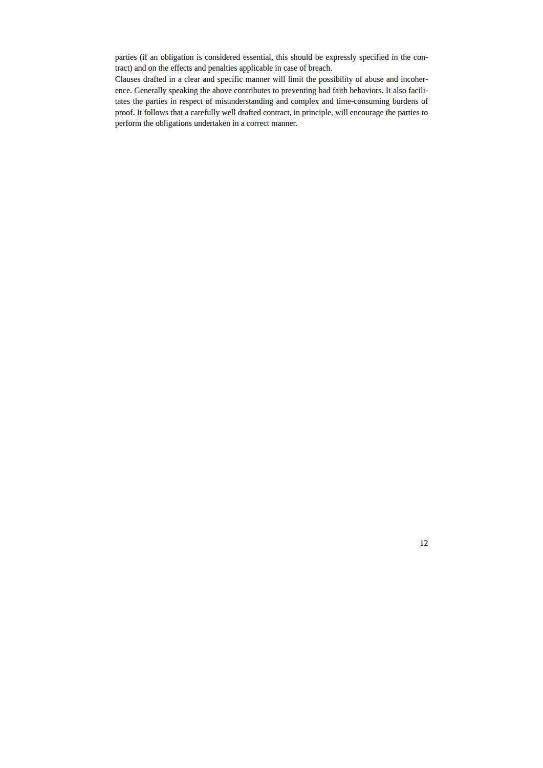parties (if an obligation is considered essential, this should be expressly specified in the contract) and on the effects and penalties applicable in case of breach.
Clauses drafted in a clear and specific manner will limit the possibility of abuse and incoherence. Generally speaking the above contributes to preventing bad faith behaviors. It also facilitates the parties in respect of misunderstanding and complex and time-consuming burdens of proof. It follows that a carefully well drafted contract, in principle, will encourage the parties to perform the obligations undertaken in a correct manner.
12